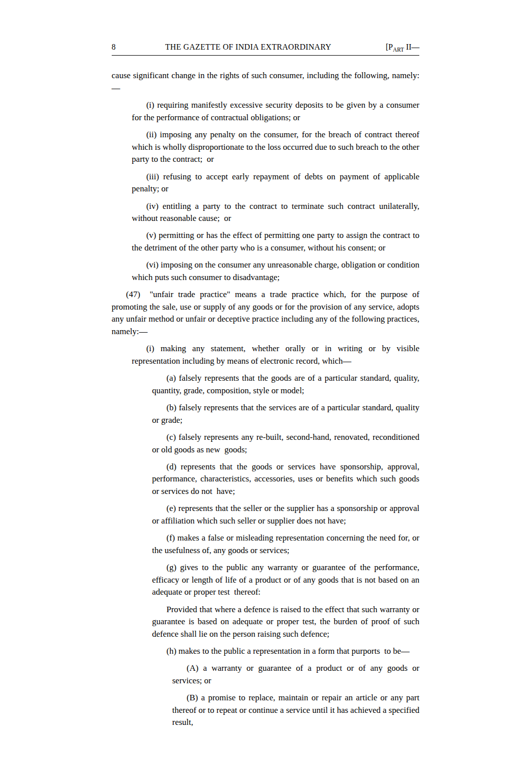8
THE GAZETTE OF INDIA EXTRAORDINARY
[PART II—
cause significant change in the rights of such consumer, including the following, namely:—
(i) requiring manifestly excessive security deposits to be given by a consumer for the performance of contractual obligations; or
(ii) imposing any penalty on the consumer, for the breach of contract thereof which is wholly disproportionate to the loss occurred due to such breach to the other party to the contract; or
(iii) refusing to accept early repayment of debts on payment of applicable penalty; or
(iv) entitling a party to the contract to terminate such contract unilaterally, without reasonable cause; or
(v) permitting or has the effect of permitting one party to assign the contract to the detriment of the other party who is a consumer, without his consent; or
(vi) imposing on the consumer any unreasonable charge, obligation or condition which puts such consumer to disadvantage;
(47) "unfair trade practice" means a trade practice which, for the purpose of promoting the sale, use or supply of any goods or for the provision of any service, adopts any unfair method or unfair or deceptive practice including any of the following practices, namely:—
(i) making any statement, whether orally or in writing or by visible representation including by means of electronic record, which—
(a) falsely represents that the goods are of a particular standard, quality, quantity, grade, composition, style or model;
(b) falsely represents that the services are of a particular standard, quality or grade;
(c) falsely represents any re-built, second-hand, renovated, reconditioned or old goods as new goods;
(d) represents that the goods or services have sponsorship, approval, performance, characteristics, accessories, uses or benefits which such goods or services do not have;
(e) represents that the seller or the supplier has a sponsorship or approval or affiliation which such seller or supplier does not have;
(f) makes a false or misleading representation concerning the need for, or the usefulness of, any goods or services;
(g) gives to the public any warranty or guarantee of the performance, efficacy or length of life of a product or of any goods that is not based on an adequate or proper test thereof:
Provided that where a defence is raised to the effect that such warranty or guarantee is based on adequate or proper test, the burden of proof of such defence shall lie on the person raising such defence;
(h) makes to the public a representation in a form that purports to be—
(A) a warranty or guarantee of a product or of any goods or services; or
(B) a promise to replace, maintain or repair an article or any part thereof or to repeat or continue a service until it has achieved a specified result,